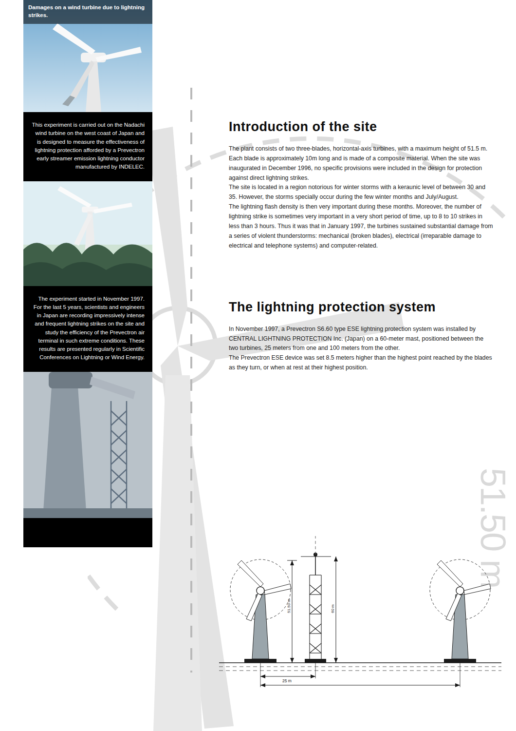Damages on a wind turbine due to lightning strikes.
This experiment is carried out on the Nadachi wind turbine on the west coast of Japan and is designed to measure the effectiveness of lightning protection afforded by a Prevectron early streamer emission lightning conductor manufactured by INDELEC.
The experiment started in November 1997.
For the last 5 years, scientists and engineers in Japan are recording impressively intense and frequent lightning strikes on the site and study the efficiency of the Prevectron air terminal in such extreme conditions. These results are presented regularly in Scientific Conferences on Lightning or Wind Energy.
Introduction of the site
The plant consists of two three-blades, horizontal-axis turbines, with a maximum height of 51.5 m. Each blade is approximately 10m long and is made of a composite material. When the site was inaugurated in December 1996, no specific provisions were included in the design for protection against direct lightning strikes.
The site is located in a region notorious for winter storms with a keraunic level of between 30 and 35. However, the storms specially occur during the few winter months and July/August.
The lightning flash density is then very important during these months. Moreover, the number of lightning strike is sometimes very important in a very short period of time, up to 8 to 10 strikes in less than 3 hours. Thus it was that in January 1997, the turbines sustained substantial damage from a series of violent thunderstorms: mechanical (broken blades), electrical (irreparable damage to electrical and telephone systems) and computer-related.
The lightning protection system
In November 1997, a Prevectron S6.60 type ESE lightning protection system was installed by CENTRAL LIGHTNING PROTECTION Inc. (Japan) on a 60-meter mast, positioned between the two turbines, 25 meters from one and 100 meters from the other.
The Prevectron ESE device was set 8.5 meters higher than the highest point reached by the blades as they turn, or when at rest at their highest position.
51.50 m
51.50 m 60 m 25 m 125 m